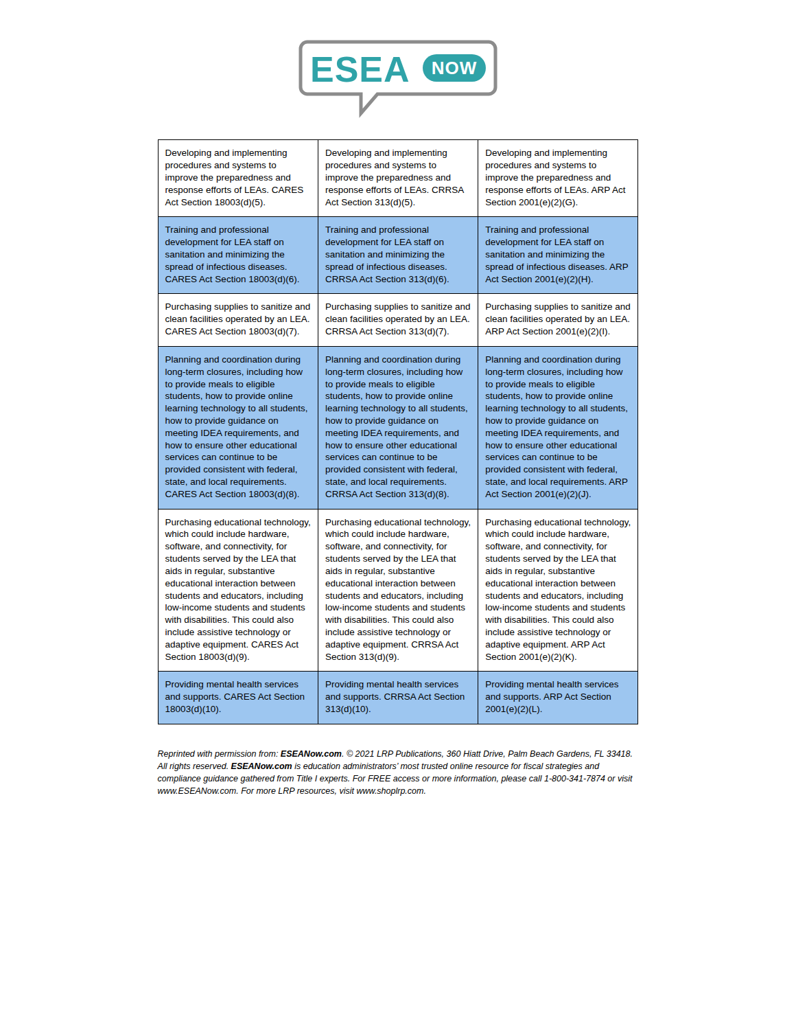ESEA NOW
| Developing and implementing procedures and systems to improve the preparedness and response efforts of LEAs. CARES Act Section 18003(d)(5). | Developing and implementing procedures and systems to improve the preparedness and response efforts of LEAs. CRRSA Act Section 313(d)(5). | Developing and implementing procedures and systems to improve the preparedness and response efforts of LEAs. ARP Act Section 2001(e)(2)(G). |
| Training and professional development for LEA staff on sanitation and minimizing the spread of infectious diseases. CARES Act Section 18003(d)(6). | Training and professional development for LEA staff on sanitation and minimizing the spread of infectious diseases. CRRSA Act Section 313(d)(6). | Training and professional development for LEA staff on sanitation and minimizing the spread of infectious diseases. ARP Act Section 2001(e)(2)(H). |
| Purchasing supplies to sanitize and clean facilities operated by an LEA. CARES Act Section 18003(d)(7). | Purchasing supplies to sanitize and clean facilities operated by an LEA. CRRSA Act Section 313(d)(7). | Purchasing supplies to sanitize and clean facilities operated by an LEA. ARP Act Section 2001(e)(2)(I). |
| Planning and coordination during long-term closures, including how to provide meals to eligible students, how to provide online learning technology to all students, how to provide guidance on meeting IDEA requirements, and how to ensure other educational services can continue to be provided consistent with federal, state, and local requirements. CARES Act Section 18003(d)(8). | Planning and coordination during long-term closures, including how to provide meals to eligible students, how to provide online learning technology to all students, how to provide guidance on meeting IDEA requirements, and how to ensure other educational services can continue to be provided consistent with federal, state, and local requirements. CRRSA Act Section 313(d)(8). | Planning and coordination during long-term closures, including how to provide meals to eligible students, how to provide online learning technology to all students, how to provide guidance on meeting IDEA requirements, and how to ensure other educational services can continue to be provided consistent with federal, state, and local requirements. ARP Act Section 2001(e)(2)(J). |
| Purchasing educational technology, which could include hardware, software, and connectivity, for students served by the LEA that aids in regular, substantive educational interaction between students and educators, including low-income students and students with disabilities. This could also include assistive technology or adaptive equipment. CARES Act Section 18003(d)(9). | Purchasing educational technology, which could include hardware, software, and connectivity, for students served by the LEA that aids in regular, substantive educational interaction between students and educators, including low-income students and students with disabilities. This could also include assistive technology or adaptive equipment. CRRSA Act Section 313(d)(9). | Purchasing educational technology, which could include hardware, software, and connectivity, for students served by the LEA that aids in regular, substantive educational interaction between students and educators, including low-income students and students with disabilities. This could also include assistive technology or adaptive equipment. ARP Act Section 2001(e)(2)(K). |
| Providing mental health services and supports. CARES Act Section 18003(d)(10). | Providing mental health services and supports. CRRSA Act Section 313(d)(10). | Providing mental health services and supports. ARP Act Section 2001(e)(2)(L). |
Reprinted with permission from: ESEANow.com. © 2021 LRP Publications, 360 Hiatt Drive, Palm Beach Gardens, FL 33418. All rights reserved. ESEANow.com is education administrators’ most trusted online resource for fiscal strategies and compliance guidance gathered from Title I experts. For FREE access or more information, please call 1-800-341-7874 or visit www.ESEANow.com. For more LRP resources, visit www.shoplrp.com.